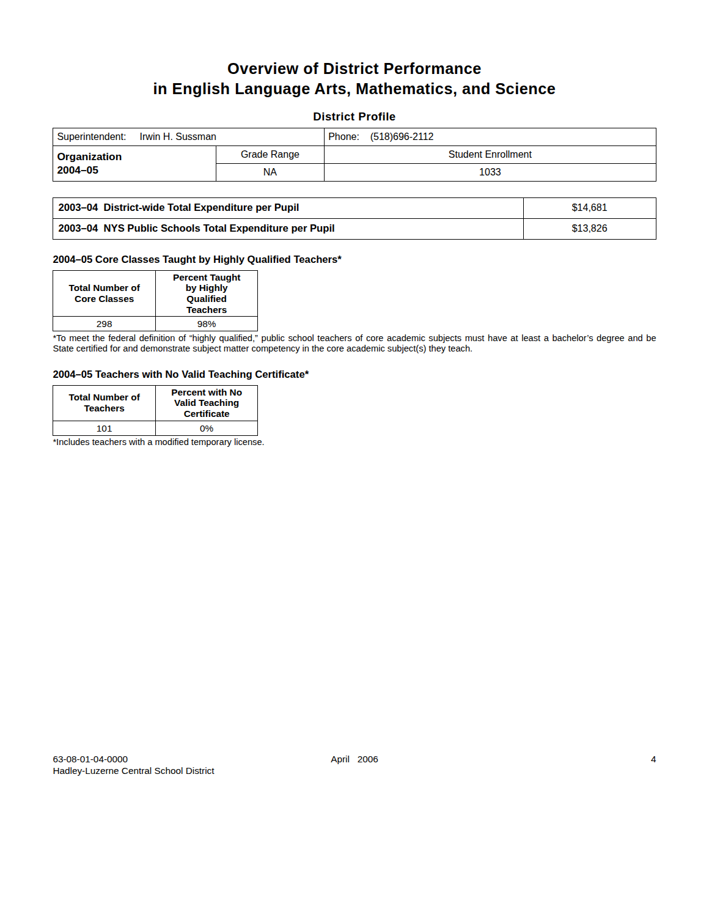Overview of District Performance
in English Language Arts, Mathematics, and Science
District Profile
| Superintendent: Irwin H. Sussman | Phone: (518)696-2112 |
| Organization 2004–05 | Grade Range | Student Enrollment |
| NA | 1033 |
| 2003–04 District-wide Total Expenditure per Pupil | $14,681 |
| 2003–04 NYS Public Schools Total Expenditure per Pupil | $13,826 |
2004–05 Core Classes Taught by Highly Qualified Teachers*
| Total Number of Core Classes | Percent Taught by Highly Qualified Teachers |
| --- | --- |
| 298 | 98% |
*To meet the federal definition of “highly qualified,” public school teachers of core academic subjects must have at least a bachelor’s degree and be State certified for and demonstrate subject matter competency in the core academic subject(s) they teach.
2004–05 Teachers with No Valid Teaching Certificate*
| Total Number of Teachers | Percent with No Valid Teaching Certificate |
| --- | --- |
| 101 | 0% |
*Includes teachers with a modified temporary license.
| 63-08-01-04-0000 Hadley-Luzerne Central School District | April 2006 | 4 |